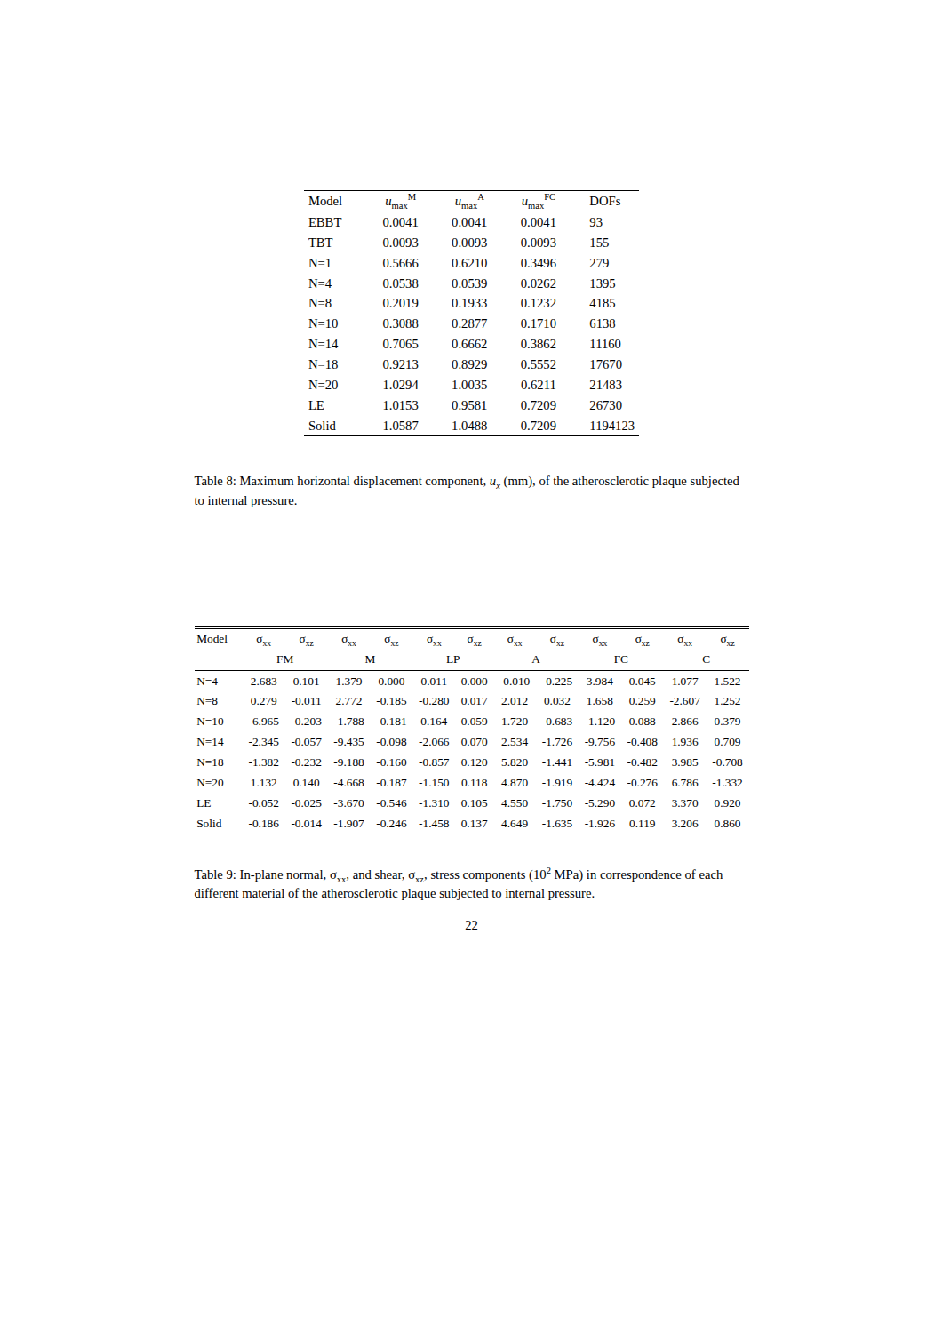| Model | u max M | u max A | u max FC | DOFs |
| --- | --- | --- | --- | --- |
| EBBT | 0.0041 | 0.0041 | 0.0041 | 93 |
| TBT | 0.0093 | 0.0093 | 0.0093 | 155 |
| N=1 | 0.5666 | 0.6210 | 0.3496 | 279 |
| N=4 | 0.0538 | 0.0539 | 0.0262 | 1395 |
| N=8 | 0.2019 | 0.1933 | 0.1232 | 4185 |
| N=10 | 0.3088 | 0.2877 | 0.1710 | 6138 |
| N=14 | 0.7065 | 0.6662 | 0.3862 | 11160 |
| N=18 | 0.9213 | 0.8929 | 0.5552 | 17670 |
| N=20 | 1.0294 | 1.0035 | 0.6211 | 21483 |
| LE | 1.0153 | 0.9581 | 0.7209 | 26730 |
| Solid | 1.0587 | 1.0488 | 0.7209 | 1194123 |
Table 8: Maximum horizontal displacement component, ux (mm), of the atherosclerotic plaque subjected to internal pressure.
| Model | σ xx | σ xz | σ xx | σ xz | σ xx | σ xz | σ xx | σ xz | σ xx | σ xz | σ xx | σ xz |
| --- | --- | --- | --- | --- | --- | --- | --- | --- | --- | --- | --- | --- |
| | FM | M | LP | A | FC | C |
| N=4 | 2.683 | 0.101 | 1.379 | 0.000 | 0.011 | 0.000 | -0.010 | -0.225 | 3.984 | 0.045 | 1.077 | 1.522 |
| N=8 | 0.279 | -0.011 | 2.772 | -0.185 | -0.280 | 0.017 | 2.012 | 0.032 | 1.658 | 0.259 | -2.607 | 1.252 |
| N=10 | -6.965 | -0.203 | -1.788 | -0.181 | 0.164 | 0.059 | 1.720 | -0.683 | -1.120 | 0.088 | 2.866 | 0.379 |
| N=14 | -2.345 | -0.057 | -9.435 | -0.098 | -2.066 | 0.070 | 2.534 | -1.726 | -9.756 | -0.408 | 1.936 | 0.709 |
| N=18 | -1.382 | -0.232 | -9.188 | -0.160 | -0.857 | 0.120 | 5.820 | -1.441 | -5.981 | -0.482 | 3.985 | -0.708 |
| N=20 | 1.132 | 0.140 | -4.668 | -0.187 | -1.150 | 0.118 | 4.870 | -1.919 | -4.424 | -0.276 | 6.786 | -1.332 |
| LE | -0.052 | -0.025 | -3.670 | -0.546 | -1.310 | 0.105 | 4.550 | -1.750 | -5.290 | 0.072 | 3.370 | 0.920 |
| Solid | -0.186 | -0.014 | -1.907 | -0.246 | -1.458 | 0.137 | 4.649 | -1.635 | -1.926 | 0.119 | 3.206 | 0.860 |
Table 9: In-plane normal, σxx, and shear, σxz, stress components (102 MPa) in correspondence of each different material of the atherosclerotic plaque subjected to internal pressure.
22